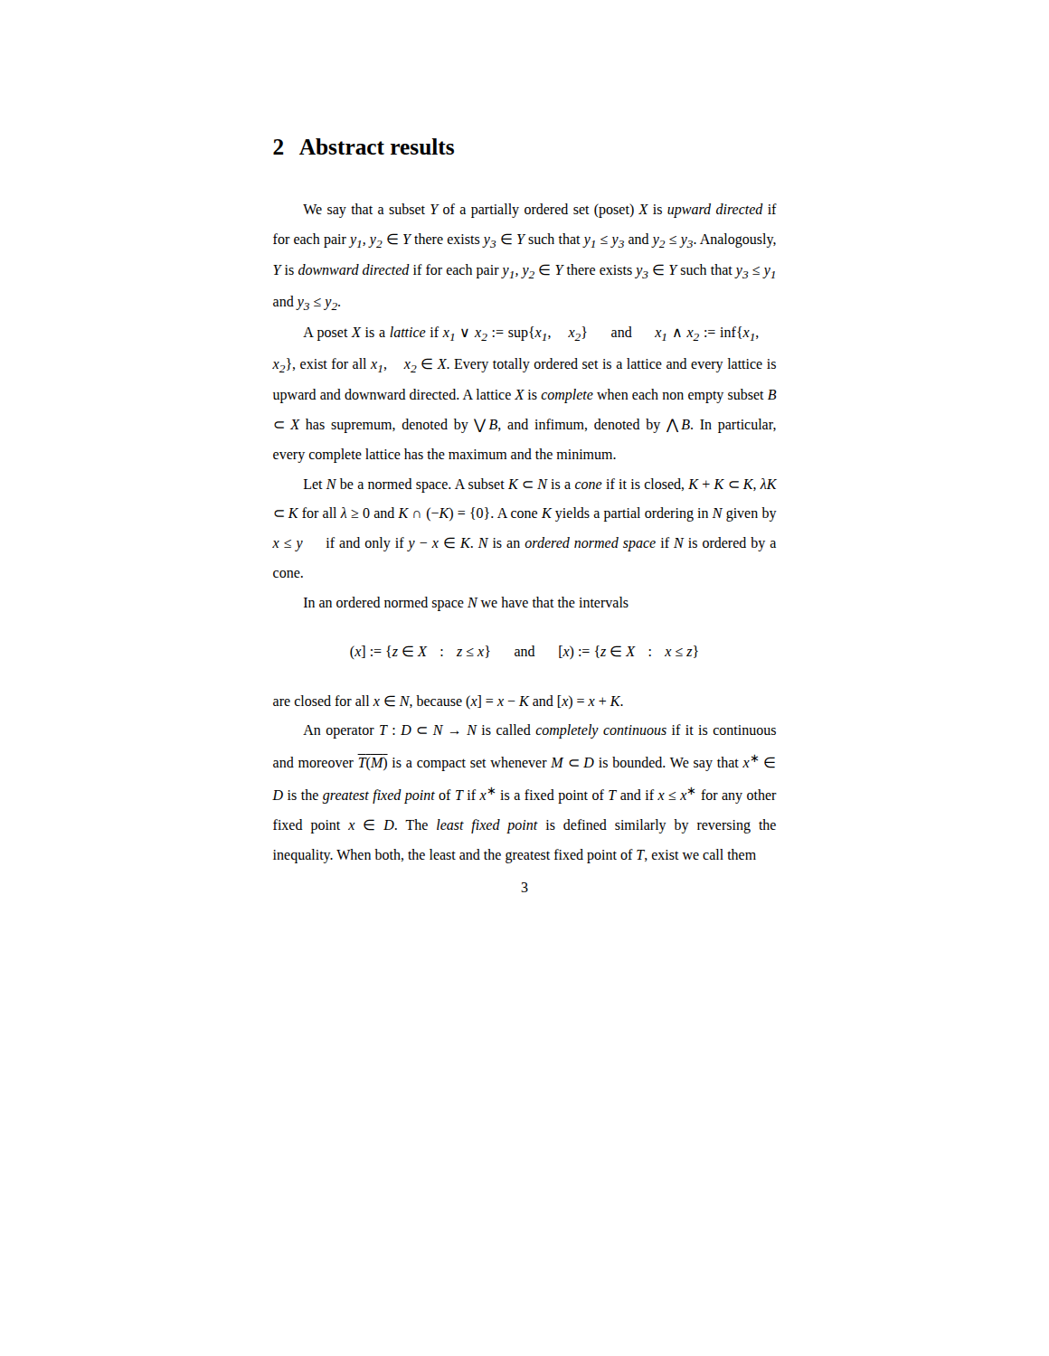2 Abstract results
We say that a subset Y of a partially ordered set (poset) X is upward directed if for each pair y1, y2 ∈ Y there exists y3 ∈ Y such that y1 ≤ y3 and y2 ≤ y3. Analogously, Y is downward directed if for each pair y1, y2 ∈ Y there exists y3 ∈ Y such that y3 ≤ y1 and y3 ≤ y2.
A poset X is a lattice if x1 ∨ x2 := sup{x1, x2} and x1 ∧ x2 := inf{x1, x2}, exist for all x1, x2 ∈ X. Every totally ordered set is a lattice and every lattice is upward and downward directed. A lattice X is complete when each non empty subset B ⊂ X has supremum, denoted by ⋁ B, and infimum, denoted by ⋀ B. In particular, every complete lattice has the maximum and the minimum.
Let N be a normed space. A subset K ⊂ N is a cone if it is closed, K + K ⊂ K, λK ⊂ K for all λ ≥ 0 and K ∩ (−K) = {0}. A cone K yields a partial ordering in N given by x ≤ y if and only if y − x ∈ K. N is an ordered normed space if N is ordered by a cone.
In an ordered normed space N we have that the intervals
(x] := {z ∈ X : z ≤ x} and [x) := {z ∈ X : x ≤ z}
are closed for all x ∈ N, because (x] = x − K and [x) = x + K.
An operator T : D ⊂ N → N is called completely continuous if it is continuous and moreover T(M) is a compact set whenever M ⊂ D is bounded. We say that x∗ ∈ D is the greatest fixed point of T if x∗ is a fixed point of T and if x ≤ x∗ for any other fixed point x ∈ D. The least fixed point is defined similarly by reversing the inequality. When both, the least and the greatest fixed point of T, exist we call them
3